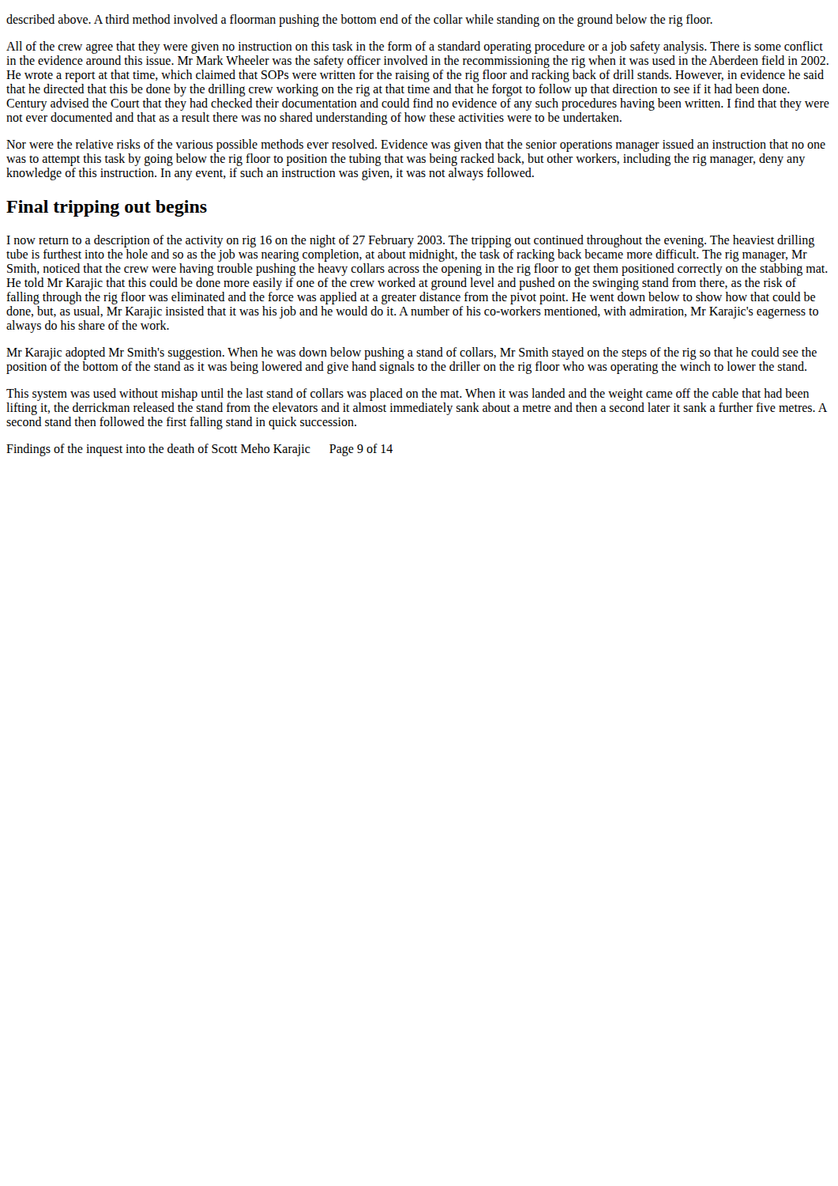described above. A third method involved a floorman pushing the bottom end of the collar while standing on the ground below the rig floor.
All of the crew agree that they were given no instruction on this task in the form of a standard operating procedure or a job safety analysis. There is some conflict in the evidence around this issue. Mr Mark Wheeler was the safety officer involved in the recommissioning the rig when it was used in the Aberdeen field in 2002. He wrote a report at that time, which claimed that SOPs were written for the raising of the rig floor and racking back of drill stands. However, in evidence he said that he directed that this be done by the drilling crew working on the rig at that time and that he forgot to follow up that direction to see if it had been done. Century advised the Court that they had checked their documentation and could find no evidence of any such procedures having been written. I find that they were not ever documented and that as a result there was no shared understanding of how these activities were to be undertaken.
Nor were the relative risks of the various possible methods ever resolved. Evidence was given that the senior operations manager issued an instruction that no one was to attempt this task by going below the rig floor to position the tubing that was being racked back, but other workers, including the rig manager, deny any knowledge of this instruction. In any event, if such an instruction was given, it was not always followed.
Final tripping out begins
I now return to a description of the activity on rig 16 on the night of 27 February 2003. The tripping out continued throughout the evening. The heaviest drilling tube is furthest into the hole and so as the job was nearing completion, at about midnight, the task of racking back became more difficult. The rig manager, Mr Smith, noticed that the crew were having trouble pushing the heavy collars across the opening in the rig floor to get them positioned correctly on the stabbing mat. He told Mr Karajic that this could be done more easily if one of the crew worked at ground level and pushed on the swinging stand from there, as the risk of falling through the rig floor was eliminated and the force was applied at a greater distance from the pivot point. He went down below to show how that could be done, but, as usual, Mr Karajic insisted that it was his job and he would do it. A number of his co-workers mentioned, with admiration, Mr Karajic's eagerness to always do his share of the work.
Mr Karajic adopted Mr Smith's suggestion. When he was down below pushing a stand of collars, Mr Smith stayed on the steps of the rig so that he could see the position of the bottom of the stand as it was being lowered and give hand signals to the driller on the rig floor who was operating the winch to lower the stand.
This system was used without mishap until the last stand of collars was placed on the mat. When it was landed and the weight came off the cable that had been lifting it, the derrickman released the stand from the elevators and it almost immediately sank about a metre and then a second later it sank a further five metres. A second stand then followed the first falling stand in quick succession.
Findings of the inquest into the death of Scott Meho Karajic Page 9 of 14